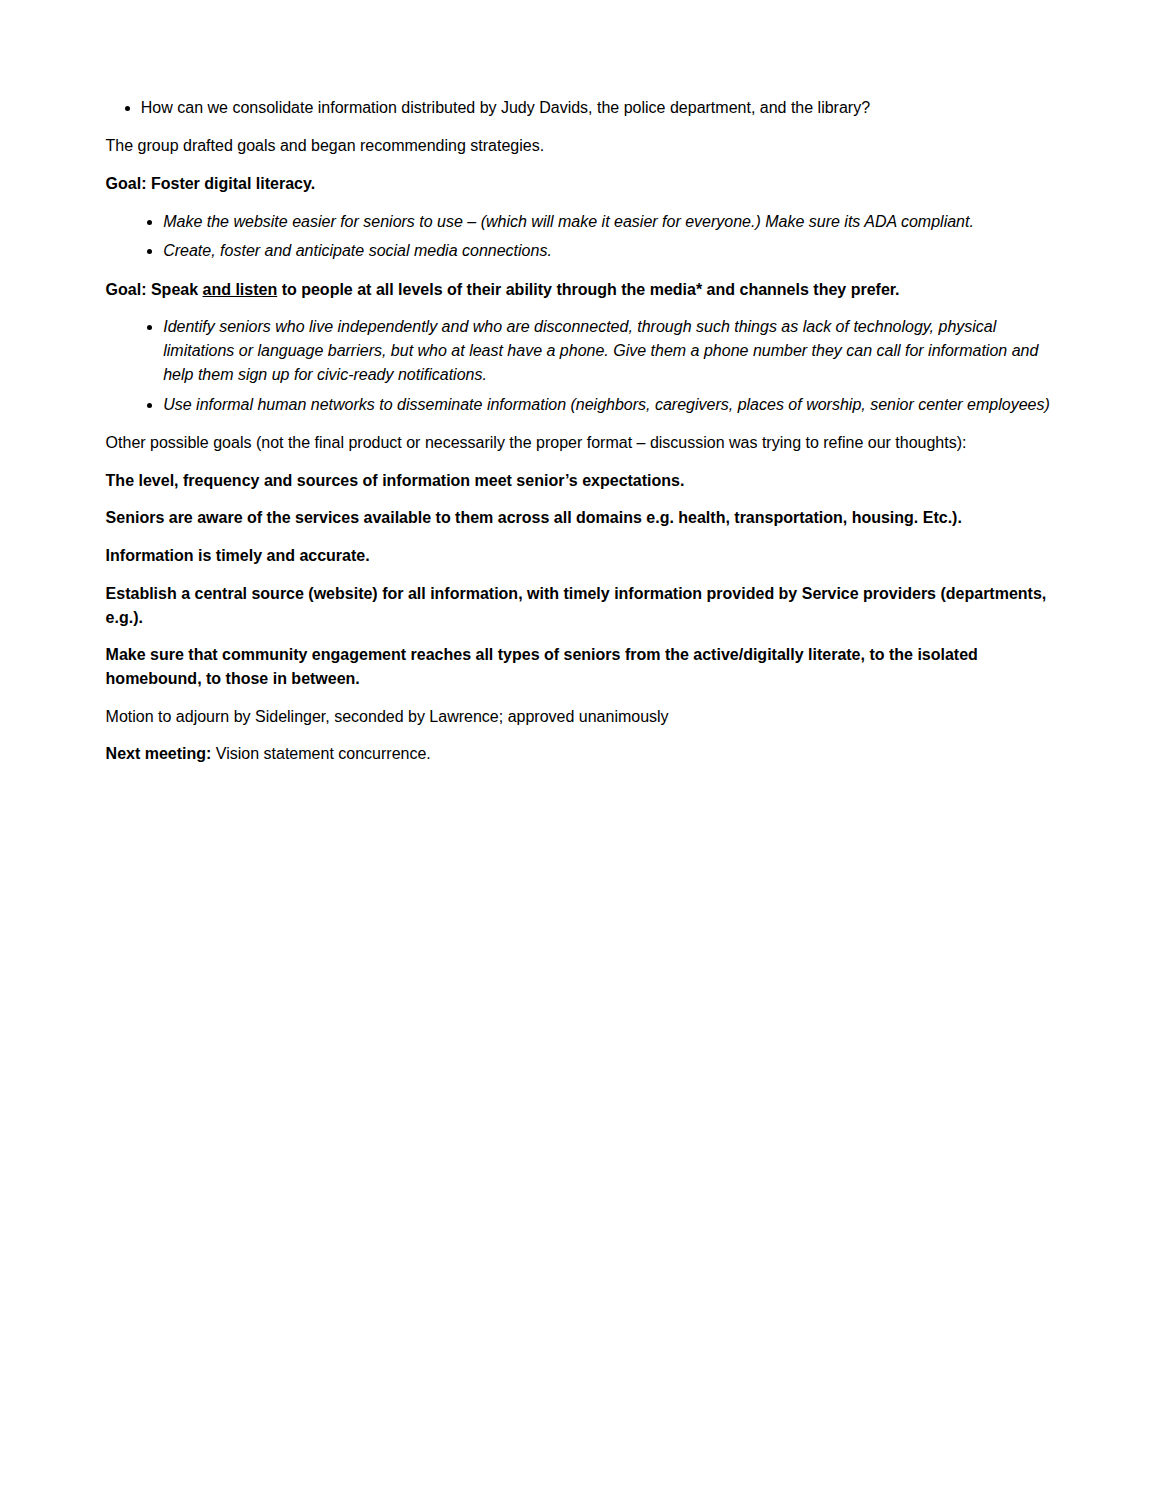How can we consolidate information distributed by Judy Davids, the police department, and the library?
The group drafted goals and began recommending strategies.
Goal: Foster digital literacy.
Make the website easier for seniors to use – (which will make it easier for everyone.) Make sure its ADA compliant.
Create, foster and anticipate social media connections.
Goal: Speak and listen to people at all levels of their ability through the media* and channels they prefer.
Identify seniors who live independently and who are disconnected, through such things as lack of technology, physical limitations or language barriers, but who at least have a phone. Give them a phone number they can call for information and help them sign up for civic-ready notifications.
Use informal human networks to disseminate information (neighbors, caregivers, places of worship, senior center employees)
Other possible goals (not the final product or necessarily the proper format – discussion was trying to refine our thoughts):
The level, frequency and sources of information meet senior’s expectations.
Seniors are aware of the services available to them across all domains e.g. health, transportation, housing. Etc.).
Information is timely and accurate.
Establish a central source (website) for all information, with timely information provided by Service providers (departments, e.g.).
Make sure that community engagement reaches all types of seniors from the active/digitally literate, to the isolated homebound, to those in between.
Motion to adjourn by Sidelinger, seconded by Lawrence; approved unanimously
Next meeting: Vision statement concurrence.